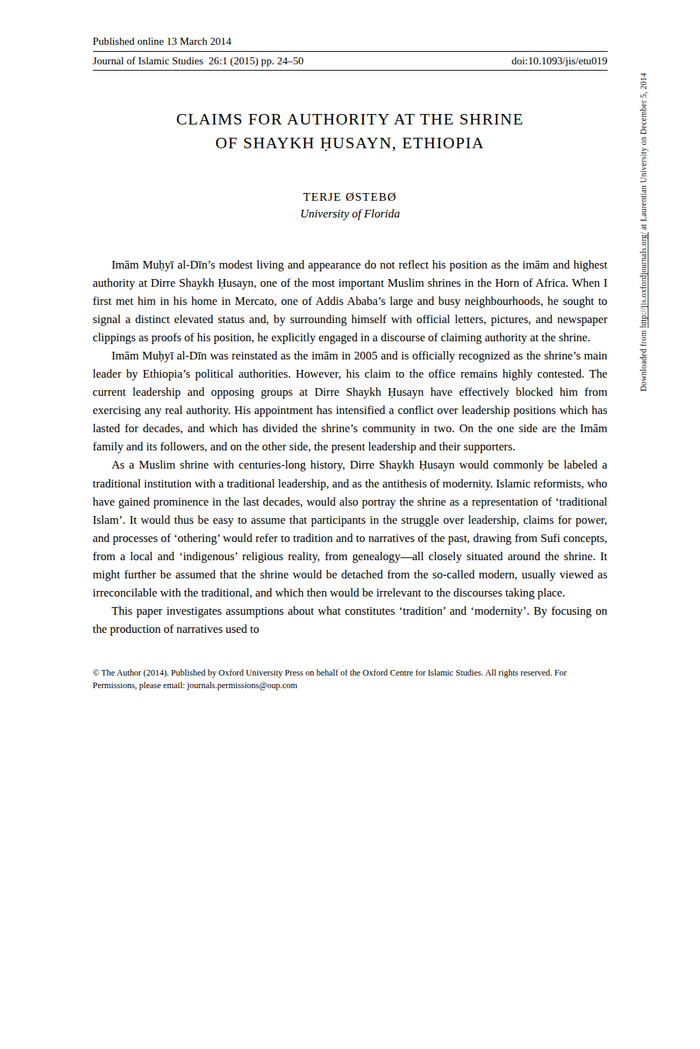Downloaded from http://jis.oxfordjournals.org/ at Laurentian University on December 5, 2014
Published online 13 March 2014 Journal of Islamic Studies 26:1 (2015) pp. 24–50 doi:10.1093/jis/etu019
CLAIMS FOR AUTHORITY AT THE SHRINE
OF SHAYKH ḤUSAYN, ETHIOPIA
TERJE ØSTEBØ
University of Florida
Imām Muḥyī al-Dīn’s modest living and appearance do not reflect his position as the imām and highest authority at Dirre Shaykh Ḥusayn, one of the most important Muslim shrines in the Horn of Africa. When I first met him in his home in Mercato, one of Addis Ababa’s large and busy neighbourhoods, he sought to signal a distinct elevated status and, by surrounding himself with official letters, pictures, and newspaper clippings as proofs of his position, he explicitly engaged in a discourse of claiming authority at the shrine.
Imām Muḥyī al-Dīn was reinstated as the imām in 2005 and is officially recognized as the shrine’s main leader by Ethiopia’s political authorities. However, his claim to the office remains highly contested. The current leadership and opposing groups at Dirre Shaykh Ḥusayn have effectively blocked him from exercising any real authority. His appointment has intensified a conflict over leadership positions which has lasted for decades, and which has divided the shrine’s community in two. On the one side are the Imām family and its followers, and on the other side, the present leadership and their supporters.
As a Muslim shrine with centuries-long history, Dirre Shaykh Ḥusayn would commonly be labeled a traditional institution with a traditional leadership, and as the antithesis of modernity. Islamic reformists, who have gained prominence in the last decades, would also portray the shrine as a representation of ‘traditional Islam’. It would thus be easy to assume that participants in the struggle over leadership, claims for power, and processes of ‘othering’ would refer to tradition and to narratives of the past, drawing from Sufi concepts, from a local and ‘indigenous’ religious reality, from genealogy—all closely situated around the shrine. It might further be assumed that the shrine would be detached from the so-called modern, usually viewed as irreconcilable with the traditional, and which then would be irrelevant to the discourses taking place.
This paper investigates assumptions about what constitutes ‘tradition’ and ‘modernity’. By focusing on the production of narratives used to
© The Author (2014). Published by Oxford University Press on behalf of the Oxford Centre for Islamic Studies. All rights reserved. For Permissions, please email: journals.permissions@oup.com